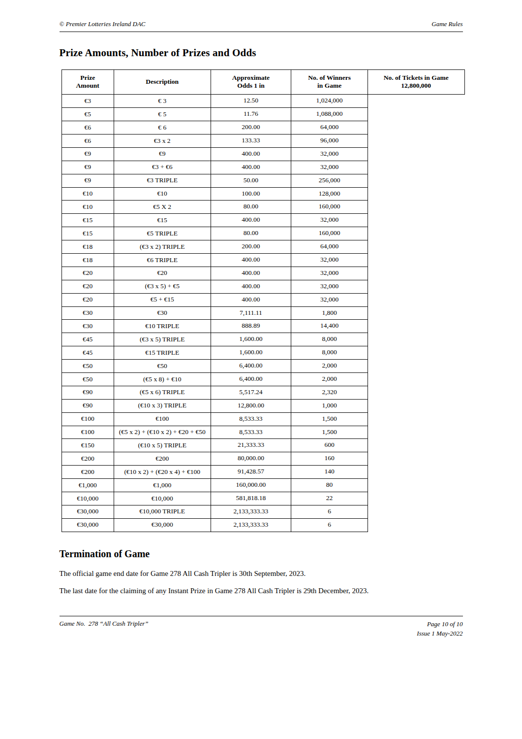© Premier Lotteries Ireland DAC
Game Rules
Prize Amounts, Number of Prizes and Odds
| Prize Amount | Description | Approximate Odds 1 in | No. of Winners in Game | No. of Tickets in Game 12,800,000 |
| --- | --- | --- | --- | --- |
| €3 | € 3 | 12.50 | 1,024,000 | |
| €5 | € 5 | 11.76 | 1,088,000 | |
| €6 | € 6 | 200.00 | 64,000 | |
| €6 | €3 x 2 | 133.33 | 96,000 | |
| €9 | €9 | 400.00 | 32,000 | |
| €9 | €3 + €6 | 400.00 | 32,000 | |
| €9 | €3 TRIPLE | 50.00 | 256,000 | |
| €10 | €10 | 100.00 | 128,000 | |
| €10 | €5 X 2 | 80.00 | 160,000 | |
| €15 | €15 | 400.00 | 32,000 | |
| €15 | €5 TRIPLE | 80.00 | 160,000 | |
| €18 | (€3 x 2) TRIPLE | 200.00 | 64,000 | |
| €18 | €6 TRIPLE | 400.00 | 32,000 | |
| €20 | €20 | 400.00 | 32,000 | |
| €20 | (€3 x 5) + €5 | 400.00 | 32,000 | |
| €20 | €5 + €15 | 400.00 | 32,000 | |
| €30 | €30 | 7,111.11 | 1,800 | |
| €30 | €10 TRIPLE | 888.89 | 14,400 | |
| €45 | (€3 x 5) TRIPLE | 1,600.00 | 8,000 | |
| €45 | €15 TRIPLE | 1,600.00 | 8,000 | |
| €50 | €50 | 6,400.00 | 2,000 | |
| €50 | (€5 x 8) + €10 | 6,400.00 | 2,000 | |
| €90 | (€5 x 6) TRIPLE | 5,517.24 | 2,320 | |
| €90 | (€10 x 3) TRIPLE | 12,800.00 | 1,000 | |
| €100 | €100 | 8,533.33 | 1,500 | |
| €100 | (€5 x 2) + (€10 x 2) + €20 + €50 | 8,533.33 | 1,500 | |
| €150 | (€10 x 5) TRIPLE | 21,333.33 | 600 | |
| €200 | €200 | 80,000.00 | 160 | |
| €200 | (€10 x 2) + (€20 x 4) + €100 | 91,428.57 | 140 | |
| €1,000 | €1,000 | 160,000.00 | 80 | |
| €10,000 | €10,000 | 581,818.18 | 22 | |
| €30,000 | €10,000 TRIPLE | 2,133,333.33 | 6 | |
| €30,000 | €30,000 | 2,133,333.33 | 6 | |
Termination of Game
The official game end date for Game 278 All Cash Tripler is 30th September, 2023.
The last date for the claiming of any Instant Prize in Game 278 All Cash Tripler is 29th December, 2023.
Game No. 278 “All Cash Tripler”
Page 10 of 10
Issue 1 May-2022